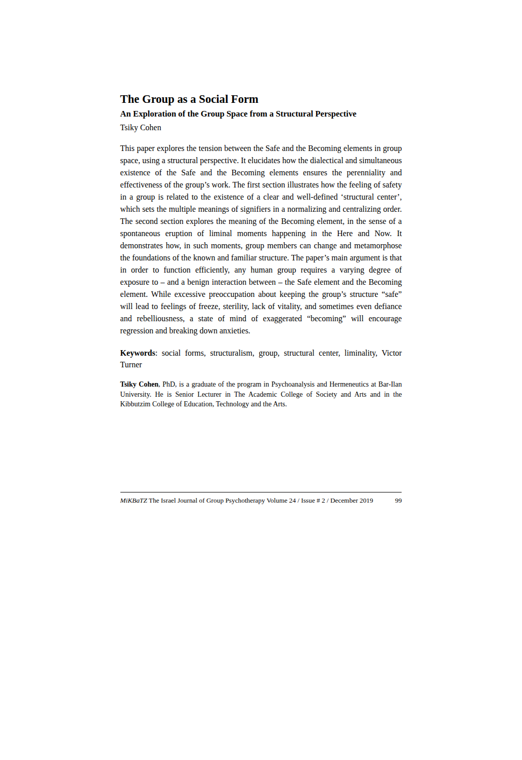The Group as a Social Form
An Exploration of the Group Space from a Structural Perspective
Tsiky Cohen
This paper explores the tension between the Safe and the Becoming elements in group space, using a structural perspective. It elucidates how the dialectical and simultaneous existence of the Safe and the Becoming elements ensures the perenniality and effectiveness of the group’s work. The first section illustrates how the feeling of safety in a group is related to the existence of a clear and well-defined ‘structural center’, which sets the multiple meanings of signifiers in a normalizing and centralizing order. The second section explores the meaning of the Becoming element, in the sense of a spontaneous eruption of liminal moments happening in the Here and Now. It demonstrates how, in such moments, group members can change and metamorphose the foundations of the known and familiar structure. The paper’s main argument is that in order to function efficiently, any human group requires a varying degree of exposure to – and a benign interaction between – the Safe element and the Becoming element. While excessive preoccupation about keeping the group’s structure “safe” will lead to feelings of freeze, sterility, lack of vitality, and sometimes even defiance and rebelliousness, a state of mind of exaggerated “becoming” will encourage regression and breaking down anxieties.
Keywords: social forms, structuralism, group, structural center, liminality, Victor Turner
Tsiky Cohen, PhD, is a graduate of the program in Psychoanalysis and Hermeneutics at Bar-Ilan University. He is Senior Lecturer in The Academic College of Society and Arts and in the Kibbutzim College of Education, Technology and the Arts.
MiKBaTZ The Israel Journal of Group Psychotherapy Volume 24 / Issue # 2 / December 2019
99